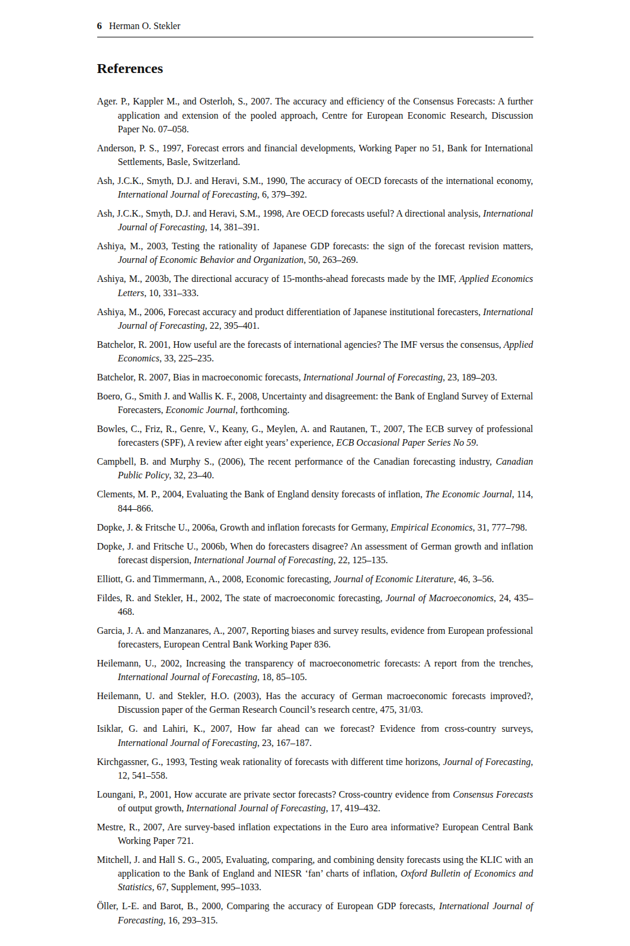6 Herman O. Stekler
References
Ager. P., Kappler M., and Osterloh, S., 2007. The accuracy and efficiency of the Consensus Forecasts: A further application and extension of the pooled approach, Centre for European Economic Research, Discussion Paper No. 07–058.
Anderson, P. S., 1997, Forecast errors and financial developments, Working Paper no 51, Bank for International Settlements, Basle, Switzerland.
Ash, J.C.K., Smyth, D.J. and Heravi, S.M., 1990, The accuracy of OECD forecasts of the international economy, International Journal of Forecasting, 6, 379–392.
Ash, J.C.K., Smyth, D.J. and Heravi, S.M., 1998, Are OECD forecasts useful? A directional analysis, International Journal of Forecasting, 14, 381–391.
Ashiya, M., 2003, Testing the rationality of Japanese GDP forecasts: the sign of the forecast revision matters, Journal of Economic Behavior and Organization, 50, 263–269.
Ashiya, M., 2003b, The directional accuracy of 15-months-ahead forecasts made by the IMF, Applied Economics Letters, 10, 331–333.
Ashiya, M., 2006, Forecast accuracy and product differentiation of Japanese institutional forecasters, International Journal of Forecasting, 22, 395–401.
Batchelor, R. 2001, How useful are the forecasts of international agencies? The IMF versus the consensus, Applied Economics, 33, 225–235.
Batchelor, R. 2007, Bias in macroeconomic forecasts, International Journal of Forecasting, 23, 189–203.
Boero, G., Smith J. and Wallis K. F., 2008, Uncertainty and disagreement: the Bank of England Survey of External Forecasters, Economic Journal, forthcoming.
Bowles, C., Friz, R., Genre, V., Keany, G., Meylen, A. and Rautanen, T., 2007, The ECB survey of professional forecasters (SPF), A review after eight years’ experience, ECB Occasional Paper Series No 59.
Campbell, B. and Murphy S., (2006), The recent performance of the Canadian forecasting industry, Canadian Public Policy, 32, 23–40.
Clements, M. P., 2004, Evaluating the Bank of England density forecasts of inflation, The Economic Journal, 114, 844–866.
Dopke, J. & Fritsche U., 2006a, Growth and inflation forecasts for Germany, Empirical Economics, 31, 777–798.
Dopke, J. and Fritsche U., 2006b, When do forecasters disagree? An assessment of German growth and inflation forecast dispersion, International Journal of Forecasting, 22, 125–135.
Elliott, G. and Timmermann, A., 2008, Economic forecasting, Journal of Economic Literature, 46, 3–56.
Fildes, R. and Stekler, H., 2002, The state of macroeconomic forecasting, Journal of Macroeconomics, 24, 435–468.
Garcia, J. A. and Manzanares, A., 2007, Reporting biases and survey results, evidence from European professional forecasters, European Central Bank Working Paper 836.
Heilemann, U., 2002, Increasing the transparency of macroeconometric forecasts: A report from the trenches, International Journal of Forecasting, 18, 85–105.
Heilemann, U. and Stekler, H.O. (2003), Has the accuracy of German macroeconomic forecasts improved?, Discussion paper of the German Research Council’s research centre, 475, 31/03.
Isiklar, G. and Lahiri, K., 2007, How far ahead can we forecast? Evidence from cross-country surveys, International Journal of Forecasting, 23, 167–187.
Kirchgassner, G., 1993, Testing weak rationality of forecasts with different time horizons, Journal of Forecasting, 12, 541–558.
Loungani, P., 2001, How accurate are private sector forecasts? Cross-country evidence from Consensus Forecasts of output growth, International Journal of Forecasting, 17, 419–432.
Mestre, R., 2007, Are survey-based inflation expectations in the Euro area informative? European Central Bank Working Paper 721.
Mitchell, J. and Hall S. G., 2005, Evaluating, comparing, and combining density forecasts using the KLIC with an application to the Bank of England and NIESR ‘fan’ charts of inflation, Oxford Bulletin of Economics and Statistics, 67, Supplement, 995–1033.
Öller, L-E. and Barot, B., 2000, Comparing the accuracy of European GDP forecasts, International Journal of Forecasting, 16, 293–315.